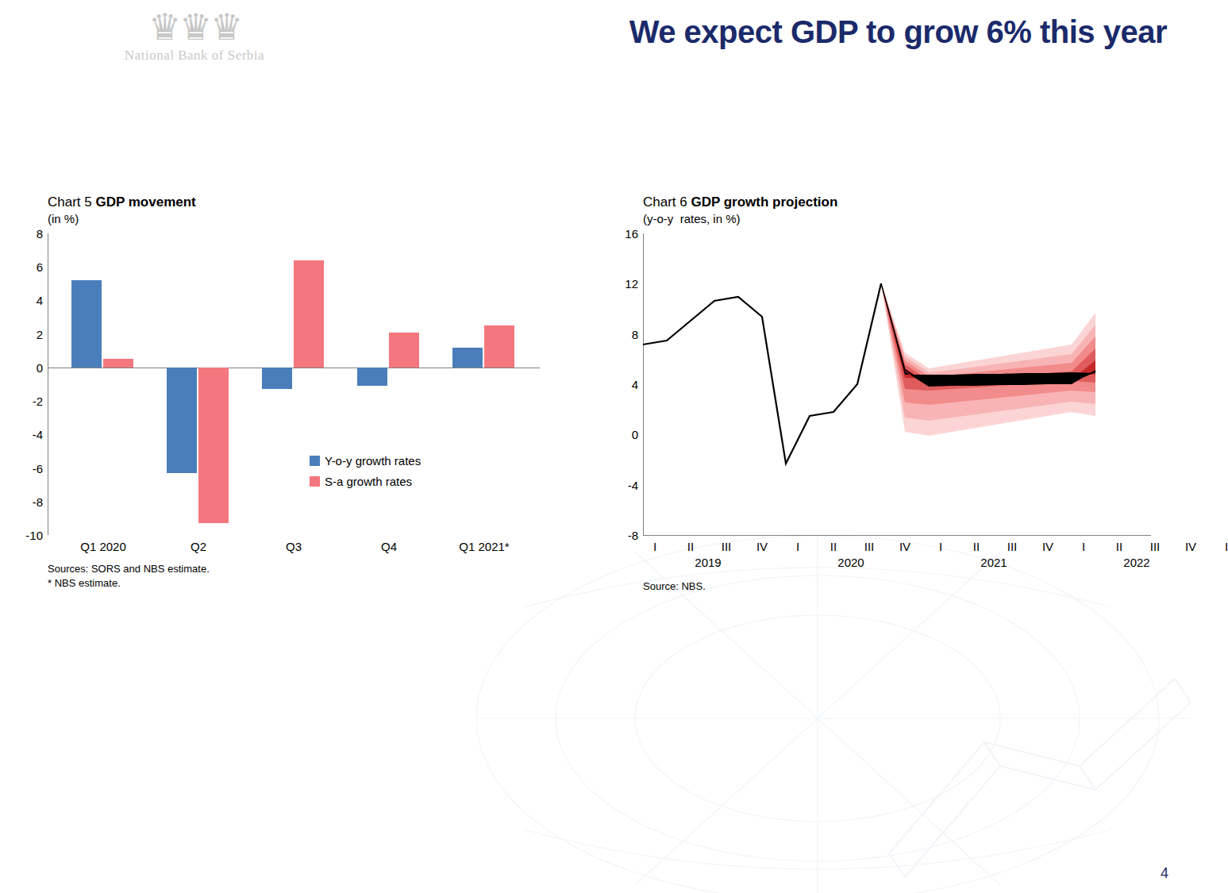♛♛♛
National Bank of Serbia
We expect GDP to grow 6% this year
Chart 5 GDP movement
(in %)
8
6
4
2
0
-2
-4
-6
-8
-10
Q1 2020
Q2
Q3
Q4
Q1 2021*
Y-o-y growth rates
S-a growth rates
Sources: SORS and NBS estimate.
* NBS estimate.
Chart 6 GDP growth projection
(y-o-y rates, in %)
16
12
8
4
0
-4
-8
I II III IV I II III IV I II III IV I II III IV I
2019
2020
2021
2022
Source: NBS.
4